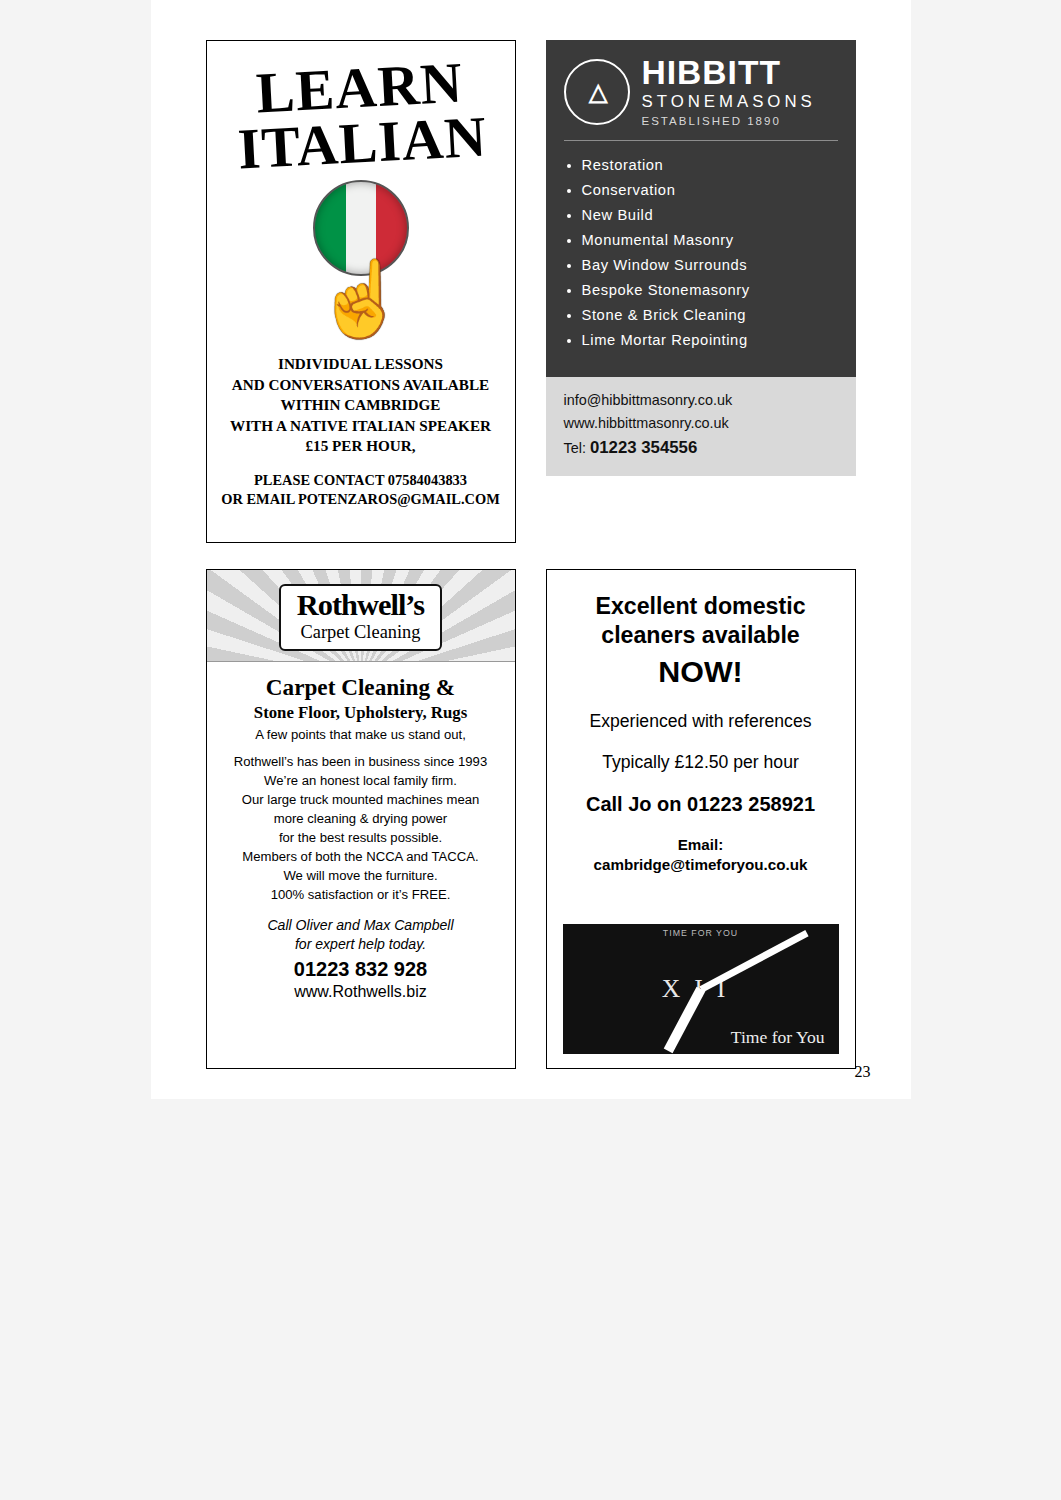LEARN
ITALIAN
☝
INDIVIDUAL LESSONS
AND CONVERSATIONS AVAILABLE
WITHIN CAMBRIDGE
WITH A NATIVE ITALIAN SPEAKER
£15 PER HOUR,
PLEASE CONTACT 07584043833
OR EMAIL POTENZAROS@GMAIL.COM
△
HIBBITT
STONEMASONS
ESTABLISHED 1890
Restoration
Conservation
New Build
Monumental Masonry
Bay Window Surrounds
Bespoke Stonemasonry
Stone & Brick Cleaning
Lime Mortar Repointing
info@hibbittmasonry.co.uk
www.hibbittmasonry.co.uk
Tel: 01223 354556
Rothwell’s Carpet Cleaning
Carpet Cleaning &
Stone Floor, Upholstery, Rugs
A few points that make us stand out,
Rothwell’s has been in business since 1993
We’re an honest local family firm.
Our large truck mounted machines mean
more cleaning & drying power
for the best results possible.
Members of both the NCCA and TACCA.
We will move the furniture.
100% satisfaction or it’s FREE.
Call Oliver and Max Campbell
for expert help today.
01223 832 928
www.Rothwells.biz
Excellent domestic
cleaners available
NOW!
Experienced with references
Typically £12.50 per hour
Call Jo on 01223 258921
Email:
cambridge@timeforyou.co.uk
TIME FOR YOU XII
Time for You
23